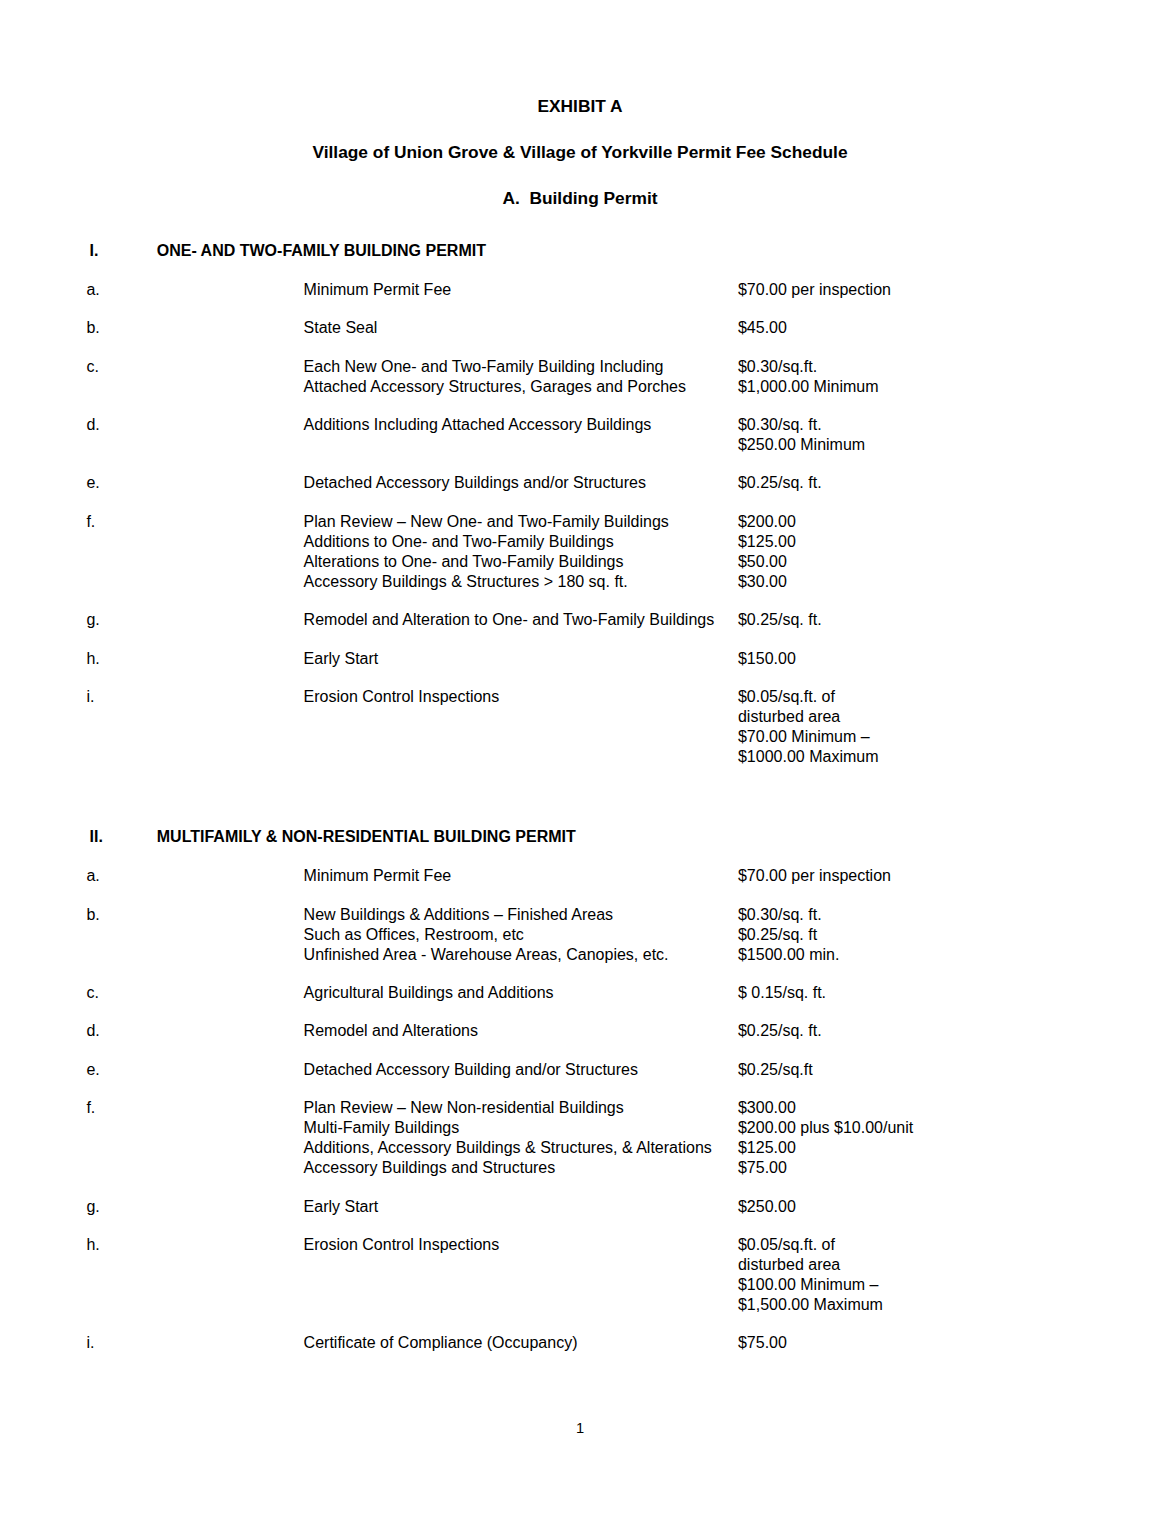EXHIBIT A
Village of Union Grove & Village of Yorkville Permit Fee Schedule
A. Building Permit
I. ONE- AND TWO-FAMILY BUILDING PERMIT
| a. | Minimum Permit Fee | $70.00 per inspection |
| b. | State Seal | $45.00 |
| c. | Each New One- and Two-Family Building Including Attached Accessory Structures, Garages and Porches | $0.30/sq.ft. $1,000.00 Minimum |
| d. | Additions Including Attached Accessory Buildings | $0.30/sq. ft. $250.00 Minimum |
| e. | Detached Accessory Buildings and/or Structures | $0.25/sq. ft. |
| f. | Plan Review – New One- and Two-Family Buildings Additions to One- and Two-Family Buildings Alterations to One- and Two-Family Buildings Accessory Buildings & Structures > 180 sq. ft. | $200.00 $125.00 $50.00 $30.00 |
| g. | Remodel and Alteration to One- and Two-Family Buildings | $0.25/sq. ft. |
| h. | Early Start | $150.00 |
| i. | Erosion Control Inspections | $0.05/sq.ft. of disturbed area $70.00 Minimum – $1000.00 Maximum |
II. MULTIFAMILY & NON-RESIDENTIAL BUILDING PERMIT
| a. | Minimum Permit Fee | $70.00 per inspection |
| b. | New Buildings & Additions – Finished Areas Such as Offices, Restroom, etc Unfinished Area - Warehouse Areas, Canopies, etc. | $0.30/sq. ft. $0.25/sq. ft $1500.00 min. |
| c. | Agricultural Buildings and Additions | $ 0.15/sq. ft. |
| d. | Remodel and Alterations | $0.25/sq. ft. |
| e. | Detached Accessory Building and/or Structures | $0.25/sq.ft |
| f. | Plan Review – New Non-residential Buildings Multi-Family Buildings Additions, Accessory Buildings & Structures, & Alterations Accessory Buildings and Structures | $300.00 $200.00 plus $10.00/unit $125.00 $75.00 |
| g. | Early Start | $250.00 |
| h. | Erosion Control Inspections | $0.05/sq.ft. of disturbed area $100.00 Minimum – $1,500.00 Maximum |
| i. | Certificate of Compliance (Occupancy) | $75.00 |
1